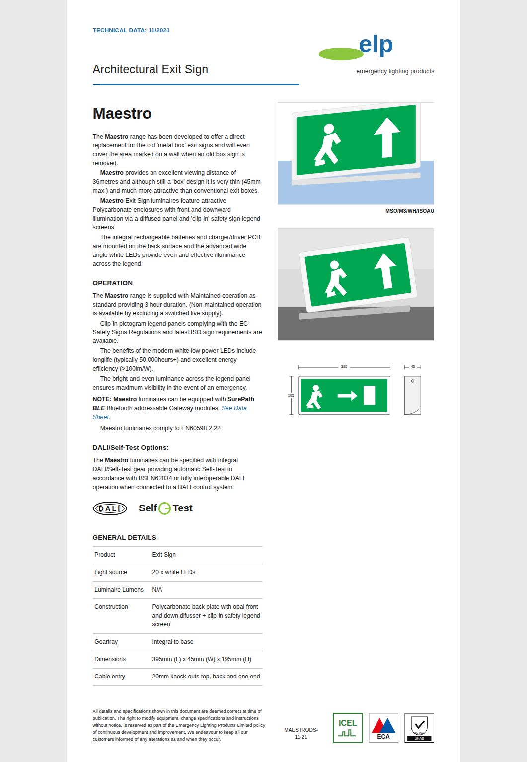TECHNICAL DATA: 11/2021
Architectural Exit Sign
elp
emergency lighting products
Maestro
The Maestro range has been developed to offer a direct replacement for the old 'metal box' exit signs and will even cover the area marked on a wall when an old box sign is removed.
Maestro provides an excellent viewing distance of 36metres and although still a 'box' design it is very thin (45mm max.) and much more attractive than conventional exit boxes.
Maestro Exit Sign luminaires feature attractive Polycarbonate enclosures with front and downward illumination via a diffused panel and 'clip-in' safety sign legend screens.
The integral rechargeable batteries and charger/driver PCB are mounted on the back surface and the advanced wide angle white LEDs provide even and effective illuminance across the legend.
OPERATION
The Maestro range is supplied with Maintained operation as standard providing 3 hour duration. (Non-maintained operation is available by excluding a switched live supply).
Clip-in pictogram legend panels complying with the EC Safety Signs Regulations and latest ISO sign requirements are available.
The benefits of the modern white low power LEDs include longlife (typically 50,000hours+) and excellent energy efficiency (>100lm/W).
The bright and even luminance across the legend panel ensures maximum visibility in the event of an emergency.
NOTE: Maestro luminaires can be equipped with SurePath BLE Bluetooth addressable Gateway modules. See Data Sheet.
Maestro luminaires comply to EN60598.2.22
DALI/Self-Test Options:
The Maestro luminaires can be specified with integral DALI/Self-Test gear providing automatic Self-Test in accordance with BSEN62034 or fully interoperable DALI operation when connected to a DALI control system.
DALI Self Test
GENERAL DETAILS
| Product | Exit Sign |
| Light source | 20 x white LEDs |
| Luminaire Lumens | N/A |
| Construction | Polycarbonate back plate with opal front and down difusser + clip-in safety legend screen |
| Geartray | Integral to base |
| Dimensions | 395mm (L) x 45mm (W) x 195mm (H) |
| Cable entry | 20mm knock-outs top, back and one end |
MSO/M3/WH/ISOAU
395 45 195
All details and specifications shown in this document are deemed correct at time of publication. The right to modify equipment, change specifications and instructions without notice, is reserved as part of the Emergency Lighting Products Limited policy of continuous development and improvement. We endeavour to keep all our customers informed of any alterations as and when they occur.
MAESTRODS-11-21
ICEL ECA UKAS ISO 9001